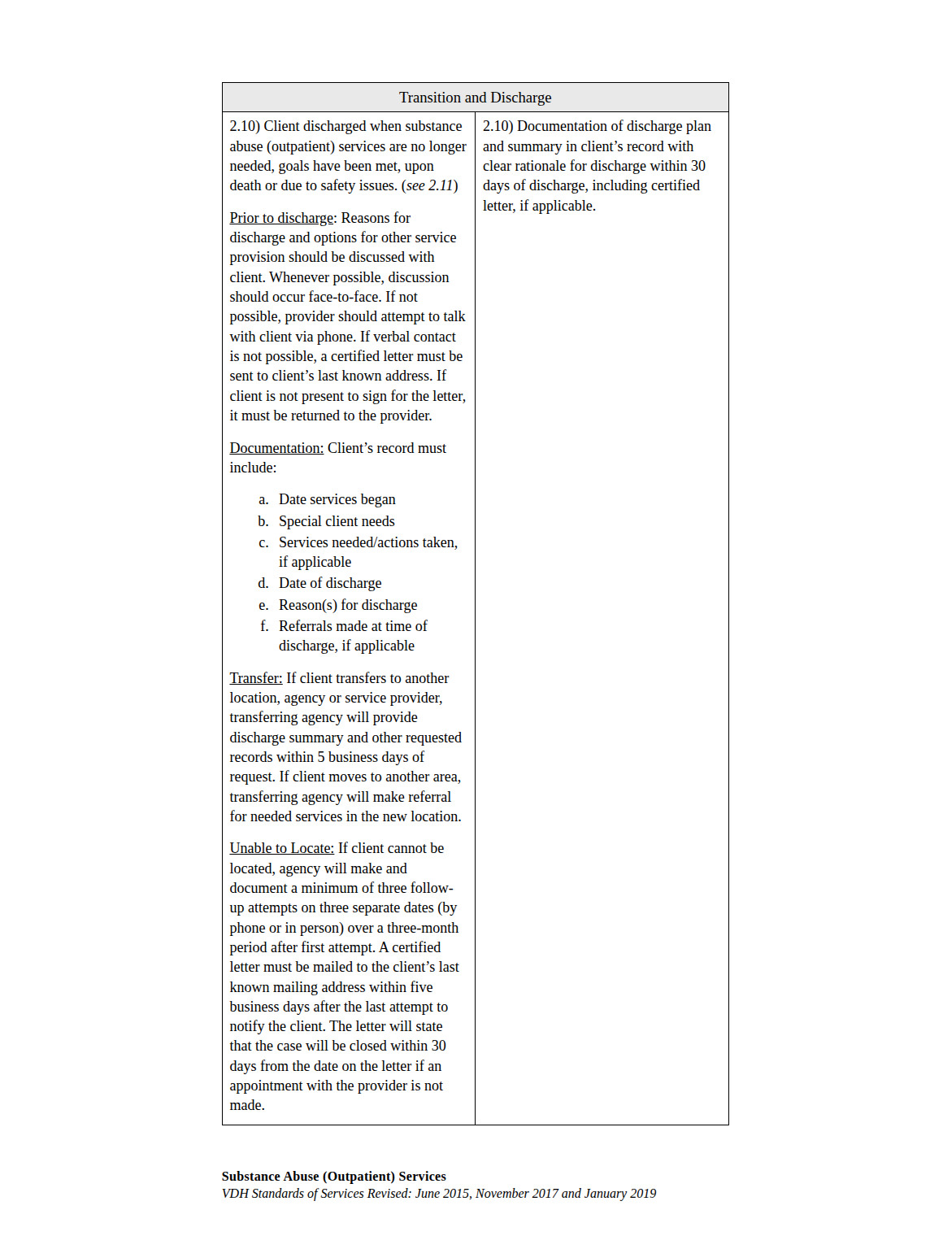| Transition and Discharge |
| --- |
| 2.10) Client discharged when substance abuse (outpatient) services are no longer needed, goals have been met, upon death or due to safety issues. ( see 2.11 ) Prior to discharge : Reasons for discharge and options for other service provision should be discussed with client. Whenever possible, discussion should occur face-to-face. If not possible, provider should attempt to talk with client via phone. If verbal contact is not possible, a certified letter must be sent to client’s last known address. If client is not present to sign for the letter, it must be returned to the provider. Documentation: Client’s record must include: Date services began Special client needs Services needed/actions taken, if applicable Date of discharge Reason(s) for discharge Referrals made at time of discharge, if applicable Transfer: If client transfers to another location, agency or service provider, transferring agency will provide discharge summary and other requested records within 5 business days of request. If client moves to another area, transferring agency will make referral for needed services in the new location. Unable to Locate: If client cannot be located, agency will make and document a minimum of three follow-up attempts on three separate dates (by phone or in person) over a three-month period after first attempt. A certified letter must be mailed to the client’s last known mailing address within five business days after the last attempt to notify the client. The letter will state that the case will be closed within 30 days from the date on the letter if an appointment with the provider is not made. | 2.10) Documentation of discharge plan and summary in client’s record with clear rationale for discharge within 30 days of discharge, including certified letter, if applicable. |
Substance Abuse (Outpatient) Services
VDH Standards of Services Revised: June 2015, November 2017 and January 2019